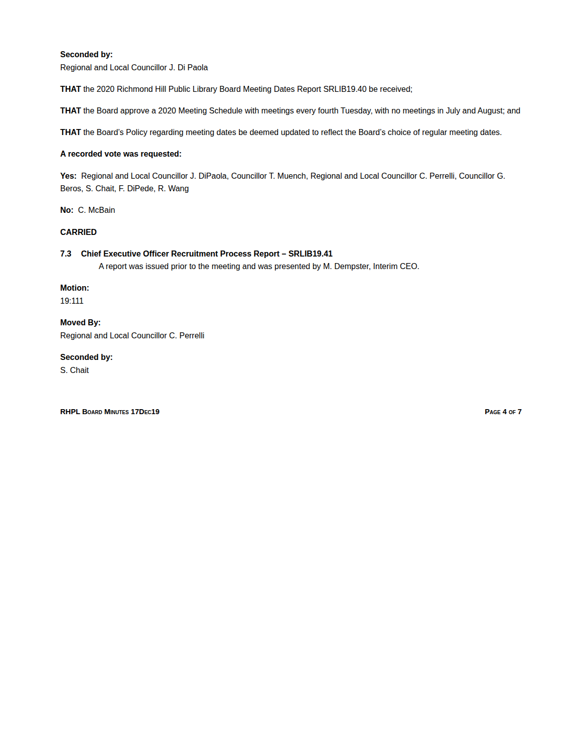Seconded by:
Regional and Local Councillor J. Di Paola
THAT the 2020 Richmond Hill Public Library Board Meeting Dates Report SRLIB19.40 be received;
THAT the Board approve a 2020 Meeting Schedule with meetings every fourth Tuesday, with no meetings in July and August; and
THAT the Board’s Policy regarding meeting dates be deemed updated to reflect the Board’s choice of regular meeting dates.
A recorded vote was requested:
Yes: Regional and Local Councillor J. DiPaola, Councillor T. Muench, Regional and Local Councillor C. Perrelli, Councillor G. Beros, S. Chait, F. DiPede, R. Wang
No: C. McBain
CARRIED
7.3
Chief Executive Officer Recruitment Process Report – SRLIB19.41
A report was issued prior to the meeting and was presented by M. Dempster, Interim CEO.
Motion:
19:111
Moved By:
Regional and Local Councillor C. Perrelli
Seconded by:
S. Chait
RHPL Board Minutes 17Dec19 Page 4 of 7